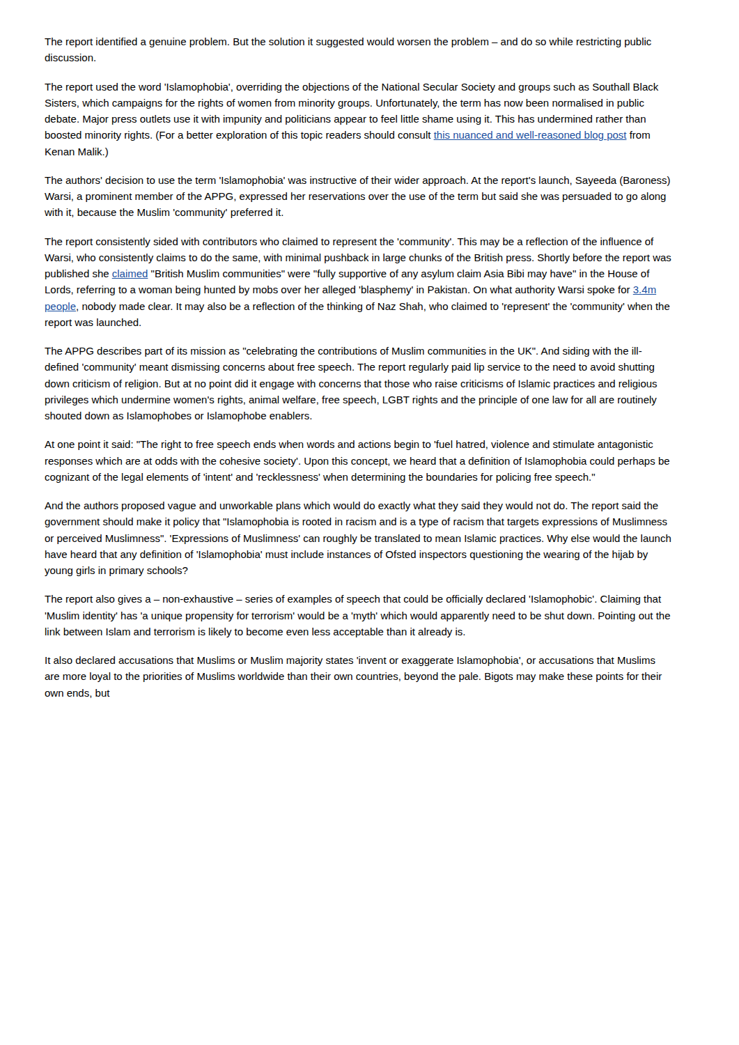The report identified a genuine problem. But the solution it suggested would worsen the problem – and do so while restricting public discussion.
The report used the word 'Islamophobia', overriding the objections of the National Secular Society and groups such as Southall Black Sisters, which campaigns for the rights of women from minority groups. Unfortunately, the term has now been normalised in public debate. Major press outlets use it with impunity and politicians appear to feel little shame using it. This has undermined rather than boosted minority rights. (For a better exploration of this topic readers should consult this nuanced and well-reasoned blog post from Kenan Malik.)
The authors' decision to use the term 'Islamophobia' was instructive of their wider approach. At the report's launch, Sayeeda (Baroness) Warsi, a prominent member of the APPG, expressed her reservations over the use of the term but said she was persuaded to go along with it, because the Muslim 'community' preferred it.
The report consistently sided with contributors who claimed to represent the 'community'. This may be a reflection of the influence of Warsi, who consistently claims to do the same, with minimal pushback in large chunks of the British press. Shortly before the report was published she claimed "British Muslim communities" were "fully supportive of any asylum claim Asia Bibi may have" in the House of Lords, referring to a woman being hunted by mobs over her alleged 'blasphemy' in Pakistan. On what authority Warsi spoke for 3.4m people, nobody made clear. It may also be a reflection of the thinking of Naz Shah, who claimed to 'represent' the 'community' when the report was launched.
The APPG describes part of its mission as "celebrating the contributions of Muslim communities in the UK". And siding with the ill-defined 'community' meant dismissing concerns about free speech. The report regularly paid lip service to the need to avoid shutting down criticism of religion. But at no point did it engage with concerns that those who raise criticisms of Islamic practices and religious privileges which undermine women's rights, animal welfare, free speech, LGBT rights and the principle of one law for all are routinely shouted down as Islamophobes or Islamophobe enablers.
At one point it said: "The right to free speech ends when words and actions begin to 'fuel hatred, violence and stimulate antagonistic responses which are at odds with the cohesive society'. Upon this concept, we heard that a definition of Islamophobia could perhaps be cognizant of the legal elements of 'intent' and 'recklessness' when determining the boundaries for policing free speech."
And the authors proposed vague and unworkable plans which would do exactly what they said they would not do. The report said the government should make it policy that "Islamophobia is rooted in racism and is a type of racism that targets expressions of Muslimness or perceived Muslimness". 'Expressions of Muslimness' can roughly be translated to mean Islamic practices. Why else would the launch have heard that any definition of 'Islamophobia' must include instances of Ofsted inspectors questioning the wearing of the hijab by young girls in primary schools?
The report also gives a – non-exhaustive – series of examples of speech that could be officially declared 'Islamophobic'. Claiming that 'Muslim identity' has 'a unique propensity for terrorism' would be a 'myth' which would apparently need to be shut down. Pointing out the link between Islam and terrorism is likely to become even less acceptable than it already is.
It also declared accusations that Muslims or Muslim majority states 'invent or exaggerate Islamophobia', or accusations that Muslims are more loyal to the priorities of Muslims worldwide than their own countries, beyond the pale. Bigots may make these points for their own ends, but